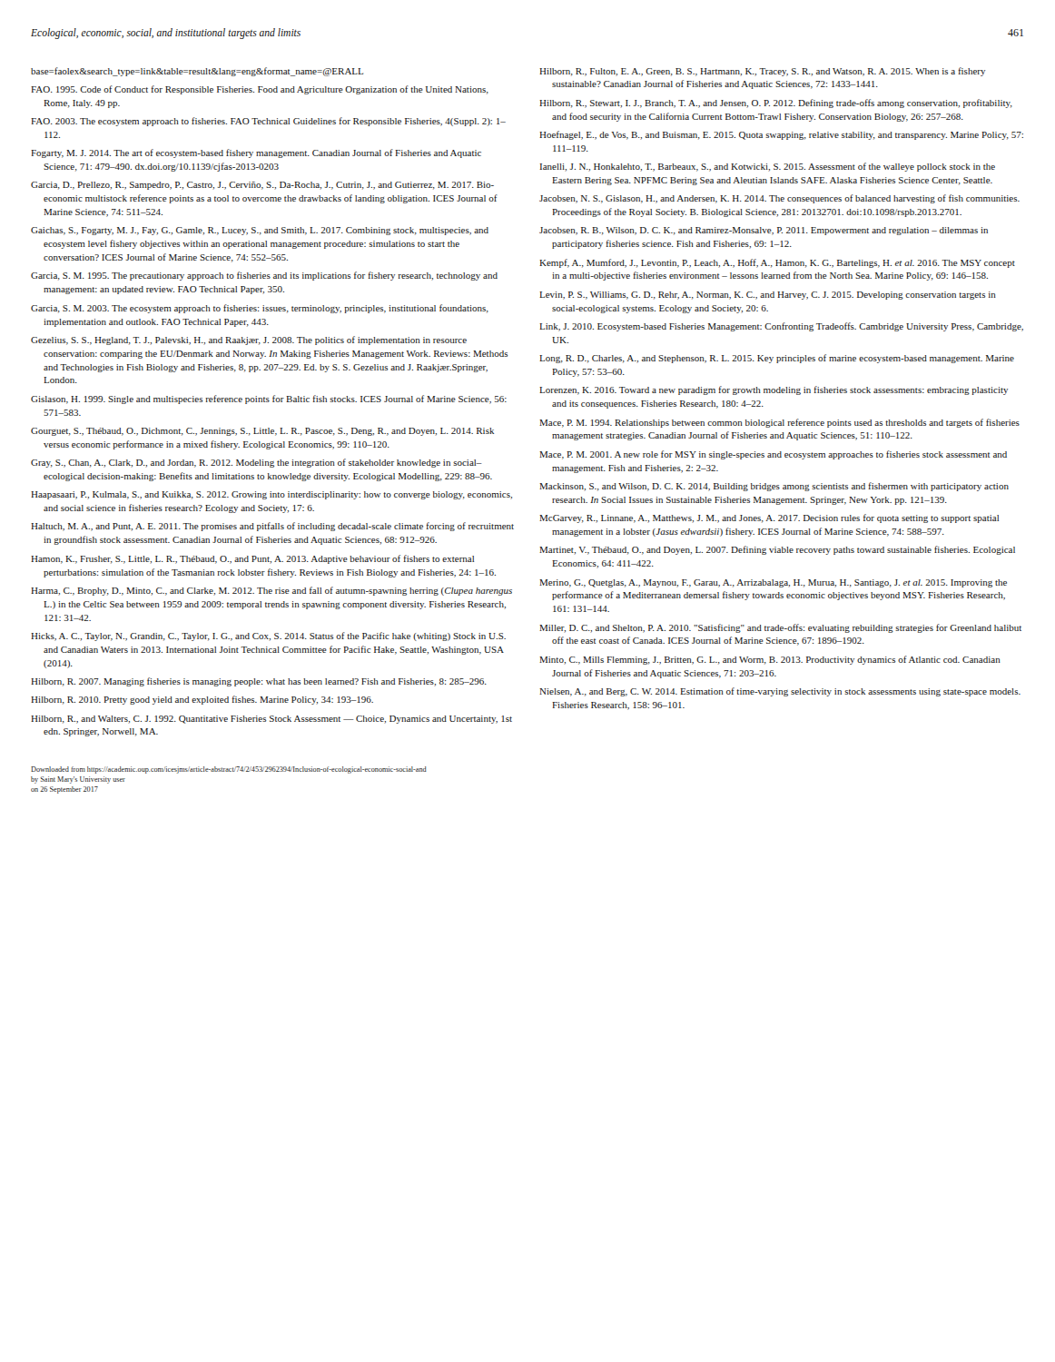Ecological, economic, social, and institutional targets and limits 461
base=faolex&search_type=link&table=result&lang=eng&format_name=@ERALL
FAO. 1995. Code of Conduct for Responsible Fisheries. Food and Agriculture Organization of the United Nations, Rome, Italy. 49 pp.
FAO. 2003. The ecosystem approach to fisheries. FAO Technical Guidelines for Responsible Fisheries, 4(Suppl. 2): 1–112.
Fogarty, M. J. 2014. The art of ecosystem-based fishery management. Canadian Journal of Fisheries and Aquatic Science, 71: 479–490. dx.doi.org/10.1139/cjfas-2013-0203
Garcia, D., Prellezo, R., Sampedro, P., Castro, J., Cerviño, S., Da-Rocha, J., Cutrin, J., and Gutierrez, M. 2017. Bio-economic multistock reference points as a tool to overcome the drawbacks of landing obligation. ICES Journal of Marine Science, 74: 511–524.
Gaichas, S., Fogarty, M. J., Fay, G., Gamle, R., Lucey, S., and Smith, L. 2017. Combining stock, multispecies, and ecosystem level fishery objectives within an operational management procedure: simulations to start the conversation? ICES Journal of Marine Science, 74: 552–565.
Garcia, S. M. 1995. The precautionary approach to fisheries and its implications for fishery research, technology and management: an updated review. FAO Technical Paper, 350.
Garcia, S. M. 2003. The ecosystem approach to fisheries: issues, terminology, principles, institutional foundations, implementation and outlook. FAO Technical Paper, 443.
Gezelius, S. S., Hegland, T. J., Palevski, H., and Raakjær, J. 2008. The politics of implementation in resource conservation: comparing the EU/Denmark and Norway. In Making Fisheries Management Work. Reviews: Methods and Technologies in Fish Biology and Fisheries, 8, pp. 207–229. Ed. by S. S. Gezelius and J. Raakjær.Springer, London.
Gislason, H. 1999. Single and multispecies reference points for Baltic fish stocks. ICES Journal of Marine Science, 56: 571–583.
Gourguet, S., Thébaud, O., Dichmont, C., Jennings, S., Little, L. R., Pascoe, S., Deng, R., and Doyen, L. 2014. Risk versus economic performance in a mixed fishery. Ecological Economics, 99: 110–120.
Gray, S., Chan, A., Clark, D., and Jordan, R. 2012. Modeling the integration of stakeholder knowledge in social–ecological decision-making: Benefits and limitations to knowledge diversity. Ecological Modelling, 229: 88–96.
Haapasaari, P., Kulmala, S., and Kuikka, S. 2012. Growing into interdisciplinarity: how to converge biology, economics, and social science in fisheries research? Ecology and Society, 17: 6.
Haltuch, M. A., and Punt, A. E. 2011. The promises and pitfalls of including decadal-scale climate forcing of recruitment in groundfish stock assessment. Canadian Journal of Fisheries and Aquatic Sciences, 68: 912–926.
Hamon, K., Frusher, S., Little, L. R., Thébaud, O., and Punt, A. 2013. Adaptive behaviour of fishers to external perturbations: simulation of the Tasmanian rock lobster fishery. Reviews in Fish Biology and Fisheries, 24: 1–16.
Harma, C., Brophy, D., Minto, C., and Clarke, M. 2012. The rise and fall of autumn-spawning herring (Clupea harengus L.) in the Celtic Sea between 1959 and 2009: temporal trends in spawning component diversity. Fisheries Research, 121: 31–42.
Hicks, A. C., Taylor, N., Grandin, C., Taylor, I. G., and Cox, S. 2014. Status of the Pacific hake (whiting) Stock in U.S. and Canadian Waters in 2013. International Joint Technical Committee for Pacific Hake, Seattle, Washington, USA (2014).
Hilborn, R. 2007. Managing fisheries is managing people: what has been learned? Fish and Fisheries, 8: 285–296.
Hilborn, R. 2010. Pretty good yield and exploited fishes. Marine Policy, 34: 193–196.
Hilborn, R., and Walters, C. J. 1992. Quantitative Fisheries Stock Assessment — Choice, Dynamics and Uncertainty, 1st edn. Springer, Norwell, MA.
Hilborn, R., Fulton, E. A., Green, B. S., Hartmann, K., Tracey, S. R., and Watson, R. A. 2015. When is a fishery sustainable? Canadian Journal of Fisheries and Aquatic Sciences, 72: 1433–1441.
Hilborn, R., Stewart, I. J., Branch, T. A., and Jensen, O. P. 2012. Defining trade-offs among conservation, profitability, and food security in the California Current Bottom-Trawl Fishery. Conservation Biology, 26: 257–268.
Hoefnagel, E., de Vos, B., and Buisman, E. 2015. Quota swapping, relative stability, and transparency. Marine Policy, 57: 111–119.
Ianelli, J. N., Honkalehto, T., Barbeaux, S., and Kotwicki, S. 2015. Assessment of the walleye pollock stock in the Eastern Bering Sea. NPFMC Bering Sea and Aleutian Islands SAFE. Alaska Fisheries Science Center, Seattle.
Jacobsen, N. S., Gislason, H., and Andersen, K. H. 2014. The consequences of balanced harvesting of fish communities. Proceedings of the Royal Society. B. Biological Science, 281: 20132701. doi:10.1098/rspb.2013.2701.
Jacobsen, R. B., Wilson, D. C. K., and Ramirez-Monsalve, P. 2011. Empowerment and regulation – dilemmas in participatory fisheries science. Fish and Fisheries, 69: 1–12.
Kempf, A., Mumford, J., Levontin, P., Leach, A., Hoff, A., Hamon, K. G., Bartelings, H. et al. 2016. The MSY concept in a multi-objective fisheries environment – lessons learned from the North Sea. Marine Policy, 69: 146–158.
Levin, P. S., Williams, G. D., Rehr, A., Norman, K. C., and Harvey, C. J. 2015. Developing conservation targets in social-ecological systems. Ecology and Society, 20: 6.
Link, J. 2010. Ecosystem-based Fisheries Management: Confronting Tradeoffs. Cambridge University Press, Cambridge, UK.
Long, R. D., Charles, A., and Stephenson, R. L. 2015. Key principles of marine ecosystem-based management. Marine Policy, 57: 53–60.
Lorenzen, K. 2016. Toward a new paradigm for growth modeling in fisheries stock assessments: embracing plasticity and its consequences. Fisheries Research, 180: 4–22.
Mace, P. M. 1994. Relationships between common biological reference points used as thresholds and targets of fisheries management strategies. Canadian Journal of Fisheries and Aquatic Sciences, 51: 110–122.
Mace, P. M. 2001. A new role for MSY in single-species and ecosystem approaches to fisheries stock assessment and management. Fish and Fisheries, 2: 2–32.
Mackinson, S., and Wilson, D. C. K. 2014, Building bridges among scientists and fishermen with participatory action research. In Social Issues in Sustainable Fisheries Management. Springer, New York. pp. 121–139.
McGarvey, R., Linnane, A., Matthews, J. M., and Jones, A. 2017. Decision rules for quota setting to support spatial management in a lobster (Jasus edwardsii) fishery. ICES Journal of Marine Science, 74: 588–597.
Martinet, V., Thébaud, O., and Doyen, L. 2007. Defining viable recovery paths toward sustainable fisheries. Ecological Economics, 64: 411–422.
Merino, G., Quetglas, A., Maynou, F., Garau, A., Arrizabalaga, H., Murua, H., Santiago, J. et al. 2015. Improving the performance of a Mediterranean demersal fishery towards economic objectives beyond MSY. Fisheries Research, 161: 131–144.
Miller, D. C., and Shelton, P. A. 2010. "Satisficing" and trade-offs: evaluating rebuilding strategies for Greenland halibut off the east coast of Canada. ICES Journal of Marine Science, 67: 1896–1902.
Minto, C., Mills Flemming, J., Britten, G. L., and Worm, B. 2013. Productivity dynamics of Atlantic cod. Canadian Journal of Fisheries and Aquatic Sciences, 71: 203–216.
Nielsen, A., and Berg, C. W. 2014. Estimation of time-varying selectivity in stock assessments using state-space models. Fisheries Research, 158: 96–101.
Downloaded from https://academic.oup.com/icesjms/article-abstract/74/2/453/2962394/Inclusion-of-ecological-economic-social-and
by Saint Mary's University user
on 26 September 2017